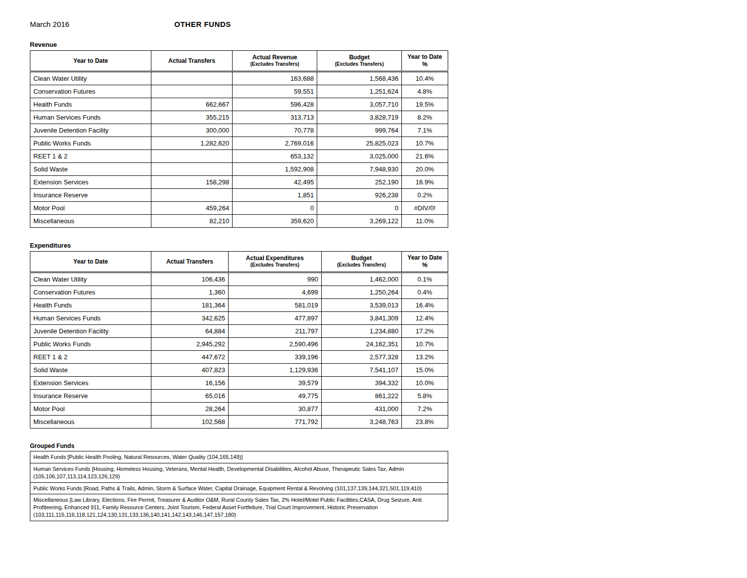March 2016 OTHER FUNDS
Revenue
| Year to Date | Actual Transfers | Actual Revenue (Excludes Transfers) | Budget (Excludes Transfers) | Year to Date % |
| --- | --- | --- | --- | --- |
| Clean Water Utility | | 163,688 | 1,568,436 | 10.4% |
| Conservation Futures | | 59,551 | 1,251,624 | 4.8% |
| Health Funds | 662,667 | 596,428 | 3,057,710 | 19.5% |
| Human Services Funds | 355,215 | 313,713 | 3,828,719 | 8.2% |
| Juvenile Detention Facility | 300,000 | 70,778 | 999,764 | 7.1% |
| Public Works Funds | 1,282,620 | 2,769,016 | 25,825,023 | 10.7% |
| REET 1 & 2 | | 653,132 | 3,025,000 | 21.6% |
| Solid Waste | | 1,592,908 | 7,948,930 | 20.0% |
| Extension Services | 158,298 | 42,495 | 252,190 | 16.9% |
| Insurance Reserve | | 1,851 | 926,238 | 0.2% |
| Motor Pool | 459,264 | 0 | 0 | #DIV/0! |
| Miscellaneous | 82,210 | 359,620 | 3,269,122 | 11.0% |
Expenditures
| Year to Date | Actual Transfers | Actual Expenditures (Excludes Transfers) | Budget (Excludes Transfers) | Year to Date % |
| --- | --- | --- | --- | --- |
| Clean Water Utility | 106,436 | 990 | 1,462,000 | 0.1% |
| Conservation Futures | 1,360 | 4,699 | 1,250,264 | 0.4% |
| Health Funds | 181,364 | 581,019 | 3,539,013 | 16.4% |
| Human Services Funds | 342,625 | 477,897 | 3,841,309 | 12.4% |
| Juvenile Detention Facility | 64,884 | 211,797 | 1,234,880 | 17.2% |
| Public Works Funds | 2,945,292 | 2,590,496 | 24,162,351 | 10.7% |
| REET 1 & 2 | 447,672 | 339,196 | 2,577,328 | 13.2% |
| Solid Waste | 407,823 | 1,129,936 | 7,541,107 | 15.0% |
| Extension Services | 16,156 | 39,579 | 394,332 | 10.0% |
| Insurance Reserve | 65,016 | 49,775 | 861,222 | 5.8% |
| Motor Pool | 28,264 | 30,877 | 431,000 | 7.2% |
| Miscellaneous | 102,568 | 771,792 | 3,248,763 | 23.8% |
Grouped Funds
| Health Funds [Public Health Pooling, Natural Resources, Water Quality (104,165,149)] |
| Human Services Funds [Housing, Homeless Housing, Veterans, Mental Health, Developmental Disabilities, Alcohol Abuse, Therapeutic Sales Tax, Admin (105,106,107,113,114,123,126,129) |
| Public Works Funds [Road, Paths & Trails, Admin, Storm & Surface Water, Capital Drainage, Equipment Rental & Revolving (101,137,139,144,321,501,119,410) |
| Miscellaneous [Law Library, Elections, Fire Permit, Treasurer & Auditor O&M, Rural County Sales Tax, 2% Hotel/Motel Public Facilities,CASA, Drug Seizure, Anti Profiteering, Enhanced 911, Family Resource Centers, Joint Tourism, Federal Asset Fortfeiture, Trial Court Improvement, Historic Preservation (103,111,115,116,118,121,124,130,131,133,136,140,141,142,143,146,147,157,180) |